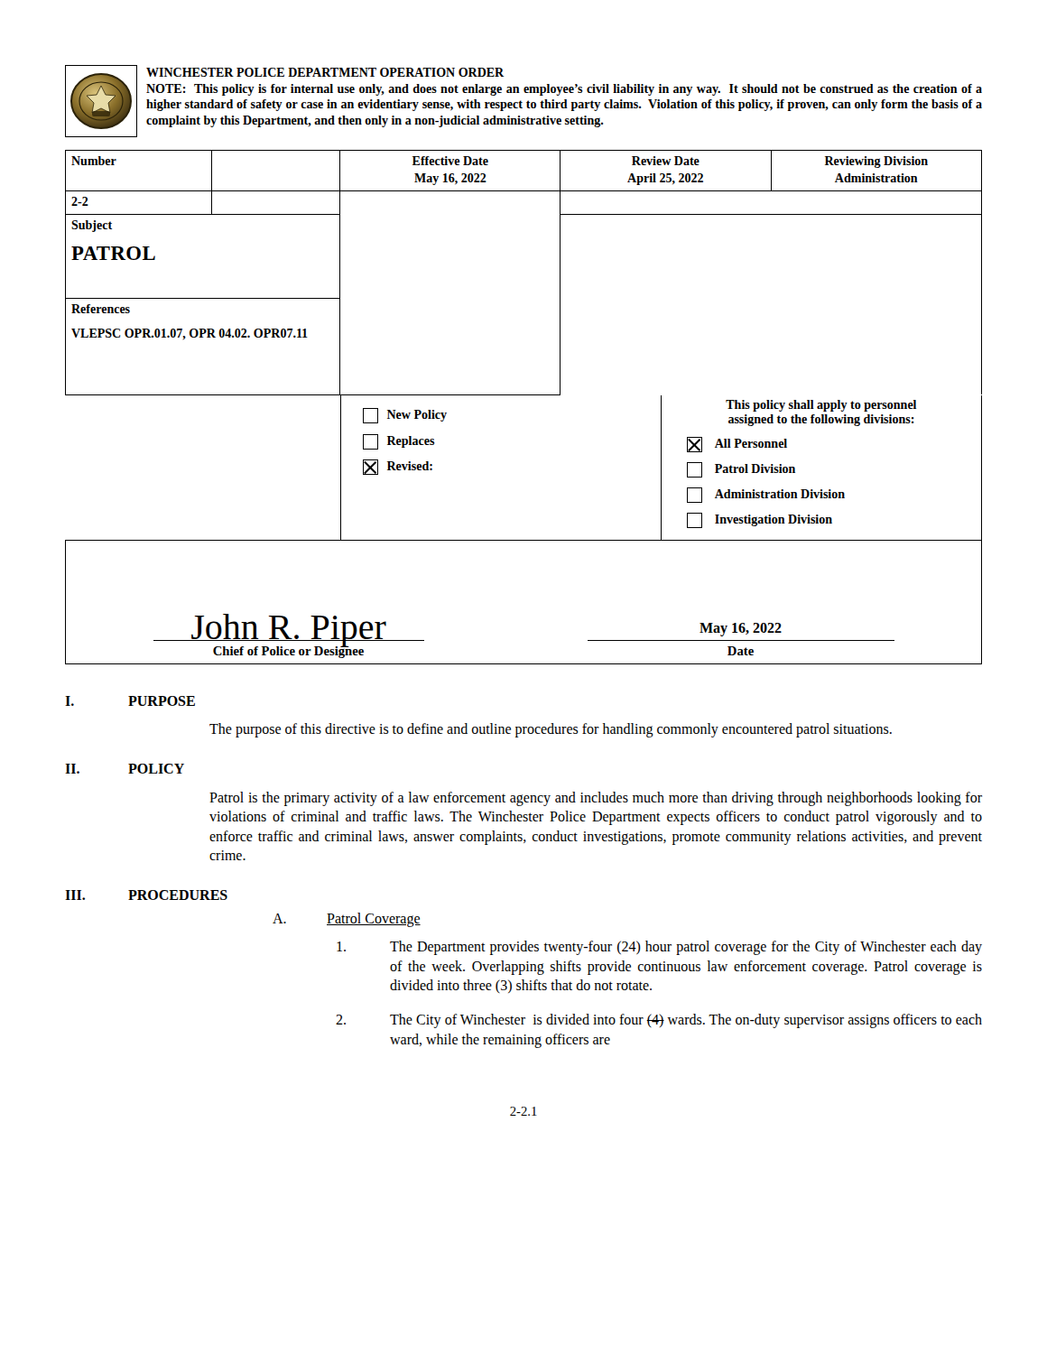WINCHESTER POLICE DEPARTMENT OPERATION ORDER NOTE: This policy is for internal use only, and does not enlarge an employee’s civil liability in any way. It should not be construed as the creation of a higher standard of safety or case in an evidentiary sense, with respect to third party claims. Violation of this policy, if proven, can only form the basis of a complaint by this Department, and then only in a non-judicial administrative setting.
| Number | | Effective Date May 16, 2022 | Review Date April 25, 2022 | Reviewing Division Administration |
| 2-2 | | | |
| Subject PATROL | |
| References VLEPSC OPR.01.07, OPR 04.02. OPR07.11 |
| | New Policy Replaces Revised: | This policy shall apply to personnel assigned to the following divisions: All Personnel Patrol Division Administration Division Investigation Division |
| John R. Piper Chief of Police or Designee May 16, 2022 Date |
I.
PURPOSE
The purpose of this directive is to define and outline procedures for handling commonly encountered patrol situations.
II.
POLICY
Patrol is the primary activity of a law enforcement agency and includes much more than driving through neighborhoods looking for violations of criminal and traffic laws. The Winchester Police Department expects officers to conduct patrol vigorously and to enforce traffic and criminal laws, answer complaints, conduct investigations, promote community relations activities, and prevent crime.
III.
PROCEDURES
A.
Patrol Coverage
1.
The Department provides twenty-four (24) hour patrol coverage for the City of Winchester each day of the week. Overlapping shifts provide continuous law enforcement coverage. Patrol coverage is divided into three (3) shifts that do not rotate.
2.
The City of Winchester is divided into four (4) wards. The on-duty supervisor assigns officers to each ward, while the remaining officers are
2-2.1